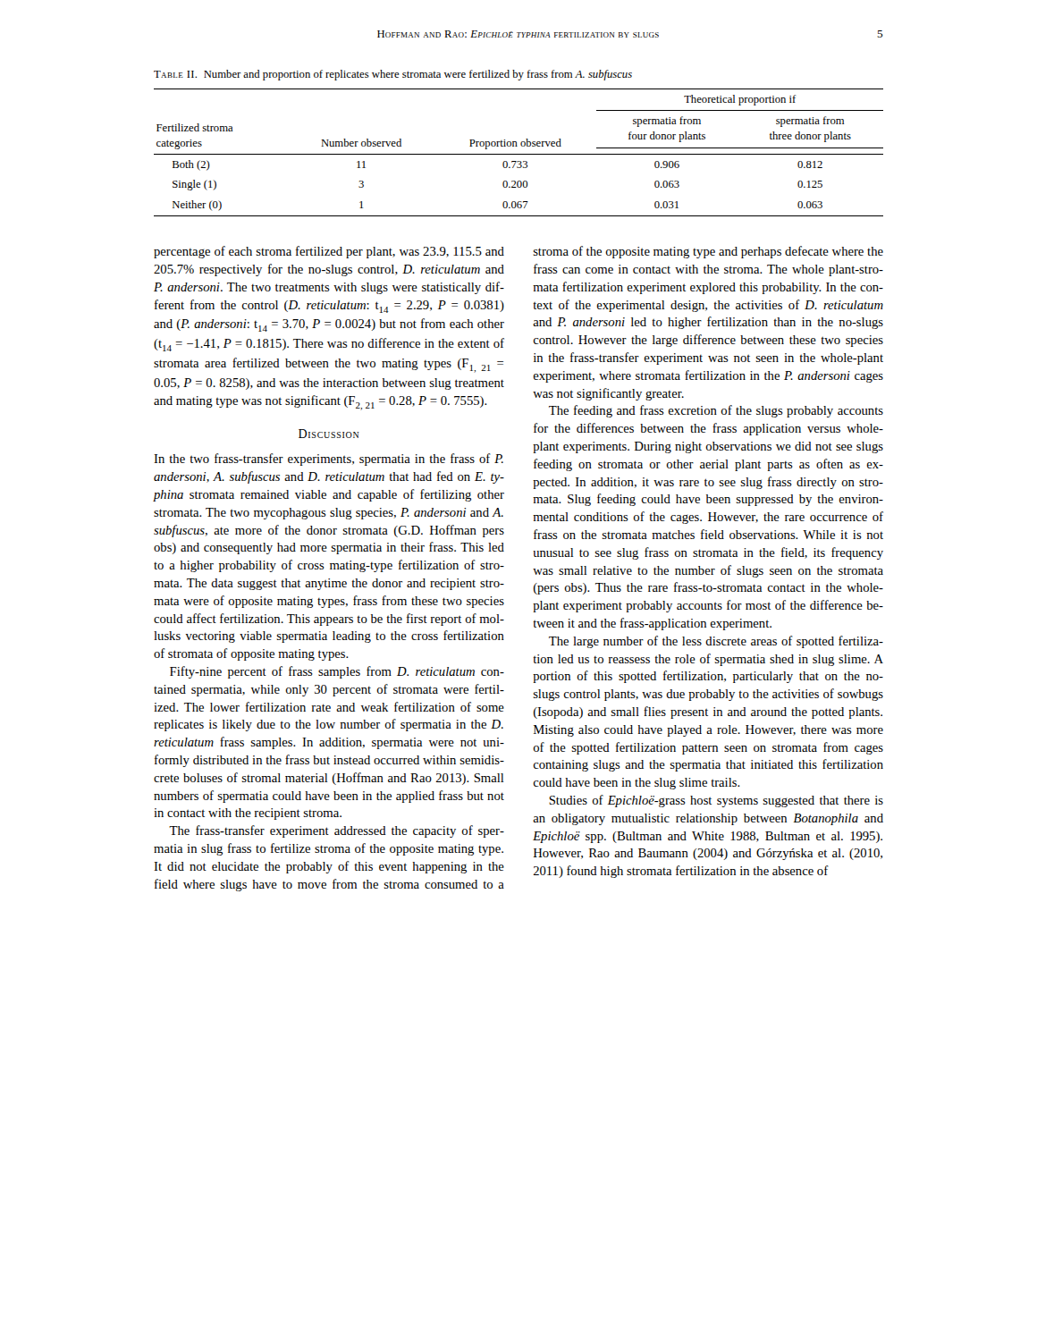Hoffman and Rao: Epichloë typhina fertilization by slugs 5
Table II. Number and proportion of replicates where stromata were fertilized by frass from A. subfuscus
| Fertilized stroma categories | Number observed | Proportion observed | Theoretical proportion if |
| --- | --- | --- | --- |
| spermatia from four donor plants | spermatia from three donor plants |
| Both (2) | 11 | 0.733 | 0.906 | 0.812 |
| Single (1) | 3 | 0.200 | 0.063 | 0.125 |
| Neither (0) | 1 | 0.067 | 0.031 | 0.063 |
percentage of each stroma fertilized per plant, was 23.9, 115.5 and 205.7% respectively for the no-slugs control, D. reticulatum and P. andersoni. The two treatments with slugs were statistically different from the control (D. reticulatum: t14 = 2.29, P = 0.0381) and (P. andersoni: t14 = 3.70, P = 0.0024) but not from each other (t14 = −1.41, P = 0.1815). There was no difference in the extent of stromata area fertilized between the two mating types (F1, 21 = 0.05, P = 0. 8258), and was the interaction between slug treatment and mating type was not significant (F2, 21 = 0.28, P = 0. 7555).
Discussion
In the two frass-transfer experiments, spermatia in the frass of P. andersoni, A. subfuscus and D. reticulatum that had fed on E. typhina stromata remained viable and capable of fertilizing other stromata. The two mycophagous slug species, P. andersoni and A. subfuscus, ate more of the donor stromata (G.D. Hoffman pers obs) and consequently had more spermatia in their frass. This led to a higher probability of cross mating-type fertilization of stromata. The data suggest that anytime the donor and recipient stromata were of opposite mating types, frass from these two species could affect fertilization. This appears to be the first report of mollusks vectoring viable spermatia leading to the cross fertilization of stromata of opposite mating types.
Fifty-nine percent of frass samples from D. reticulatum contained spermatia, while only 30 percent of stromata were fertilized. The lower fertilization rate and weak fertilization of some replicates is likely due to the low number of spermatia in the D. reticulatum frass samples. In addition, spermatia were not uniformly distributed in the frass but instead occurred within semidiscrete boluses of stromal material (Hoffman and Rao 2013). Small numbers of spermatia could have been in the applied frass but not in contact with the recipient stroma.
The frass-transfer experiment addressed the capacity of spermatia in slug frass to fertilize stroma of the opposite mating type. It did not elucidate the probably of this event happening in the field where slugs have to move from the stroma consumed to a stroma of the opposite mating type and perhaps defecate where the frass can come in contact with the stroma. The whole plant-stromata fertilization experiment explored this probability. In the context of the experimental design, the activities of D. reticulatum and P. andersoni led to higher fertilization than in the no-slugs control. However the large difference between these two species in the frass-transfer experiment was not seen in the whole-plant experiment, where stromata fertilization in the P. andersoni cages was not significantly greater.
The feeding and frass excretion of the slugs probably accounts for the differences between the frass application versus whole-plant experiments. During night observations we did not see slugs feeding on stromata or other aerial plant parts as often as expected. In addition, it was rare to see slug frass directly on stromata. Slug feeding could have been suppressed by the environmental conditions of the cages. However, the rare occurrence of frass on the stromata matches field observations. While it is not unusual to see slug frass on stromata in the field, its frequency was small relative to the number of slugs seen on the stromata (pers obs). Thus the rare frass-to-stromata contact in the whole-plant experiment probably accounts for most of the difference between it and the frass-application experiment.
The large number of the less discrete areas of spotted fertilization led us to reassess the role of spermatia shed in slug slime. A portion of this spotted fertilization, particularly that on the no-slugs control plants, was due probably to the activities of sowbugs (Isopoda) and small flies present in and around the potted plants. Misting also could have played a role. However, there was more of the spotted fertilization pattern seen on stromata from cages containing slugs and the spermatia that initiated this fertilization could have been in the slug slime trails.
Studies of Epichloë-grass host systems suggested that there is an obligatory mutualistic relationship between Botanophila and Epichloë spp. (Bultman and White 1988, Bultman et al. 1995). However, Rao and Baumann (2004) and Górzyńska et al. (2010, 2011) found high stromata fertilization in the absence of